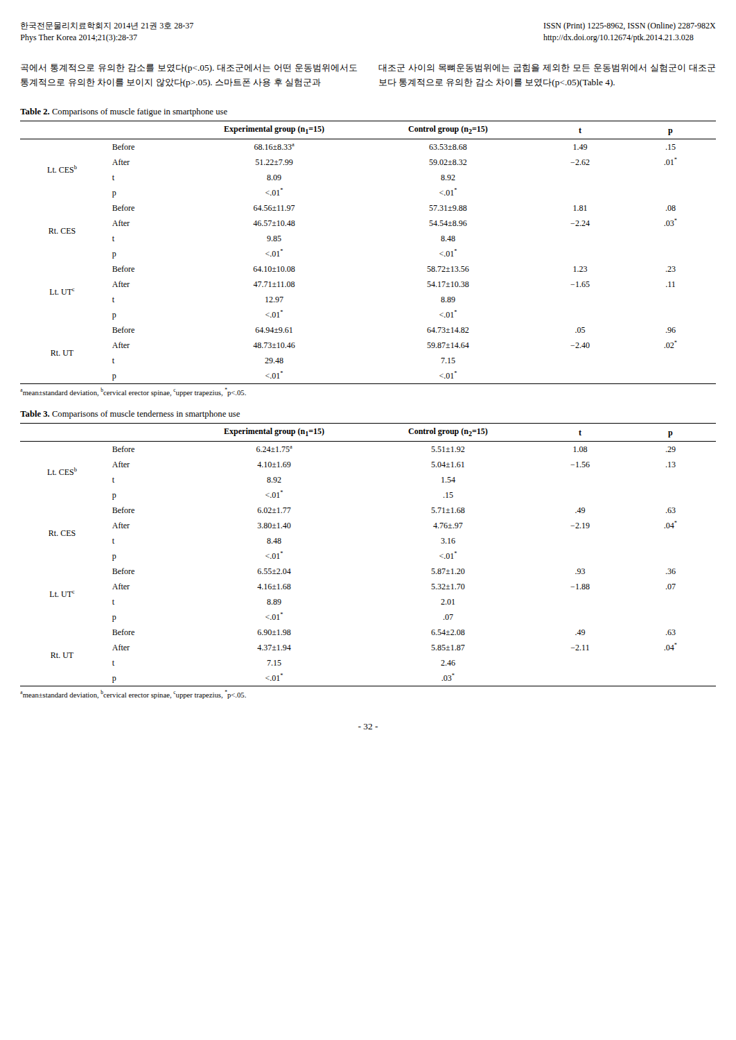한국전문물리치료학회지 2014년 21권 3호 28-37
Phys Ther Korea 2014;21(3):28-37
ISSN (Print) 1225-8962, ISSN (Online) 2287-982X
http://dx.doi.org/10.12674/ptk.2014.21.3.028
곡에서 통계적으로 유의한 감소를 보였다(p<.05). 대조군에서는 어떤 운동범위에서도 통계적으로 유의한 차이를 보이지 않았다(p>.05). 스마트폰 사용 후 실험군과
대조군 사이의 목뼈운동범위에는 굽힘을 제외한 모든 운동범위에서 실험군이 대조군보다 통계적으로 유의한 감소 차이를 보였다(p<.05)(Table 4).
Table 2. Comparisons of muscle fatigue in smartphone use
| | | Experimental group (n 1 =15) | Control group (n 2 =15) | t | p |
| --- | --- | --- | --- | --- | --- |
| Lt. CES b | Before | 68.16±8.33 a | 63.53±8.68 | 1.49 | .15 |
| After | 51.22±7.99 | 59.02±8.32 | −2.62 | .01 * |
| t | 8.09 | 8.92 | | |
| p | <.01 * | <.01 * | | |
| Rt. CES | Before | 64.56±11.97 | 57.31±9.88 | 1.81 | .08 |
| After | 46.57±10.48 | 54.54±8.96 | −2.24 | .03 * |
| t | 9.85 | 8.48 | | |
| p | <.01 * | <.01 * | | |
| Lt. UT c | Before | 64.10±10.08 | 58.72±13.56 | 1.23 | .23 |
| After | 47.71±11.08 | 54.17±10.38 | −1.65 | .11 |
| t | 12.97 | 8.89 | | |
| p | <.01 * | <.01 * | | |
| Rt. UT | Before | 64.94±9.61 | 64.73±14.82 | .05 | .96 |
| After | 48.73±10.46 | 59.87±14.64 | −2.40 | .02 * |
| t | 29.48 | 7.15 | | |
| p | <.01 * | <.01 * | | |
amean±standard deviation, bcervical erector spinae, cupper trapezius, *p<.05.
Table 3. Comparisons of muscle tenderness in smartphone use
| | | Experimental group (n 1 =15) | Control group (n 2 =15) | t | p |
| --- | --- | --- | --- | --- | --- |
| Lt. CES b | Before | 6.24±1.75 a | 5.51±1.92 | 1.08 | .29 |
| After | 4.10±1.69 | 5.04±1.61 | −1.56 | .13 |
| t | 8.92 | 1.54 | | |
| p | <.01 * | .15 | | |
| Rt. CES | Before | 6.02±1.77 | 5.71±1.68 | .49 | .63 |
| After | 3.80±1.40 | 4.76±.97 | −2.19 | .04 * |
| t | 8.48 | 3.16 | | |
| p | <.01 * | <.01 * | | |
| Lt. UT c | Before | 6.55±2.04 | 5.87±1.20 | .93 | .36 |
| After | 4.16±1.68 | 5.32±1.70 | −1.88 | .07 |
| t | 8.89 | 2.01 | | |
| p | <.01 * | .07 | | |
| Rt. UT | Before | 6.90±1.98 | 6.54±2.08 | .49 | .63 |
| After | 4.37±1.94 | 5.85±1.87 | −2.11 | .04 * |
| t | 7.15 | 2.46 | | |
| p | <.01 * | .03 * | | |
amean±standard deviation, bcervical erector spinae, cupper trapezius, *p<.05.
- 32 -